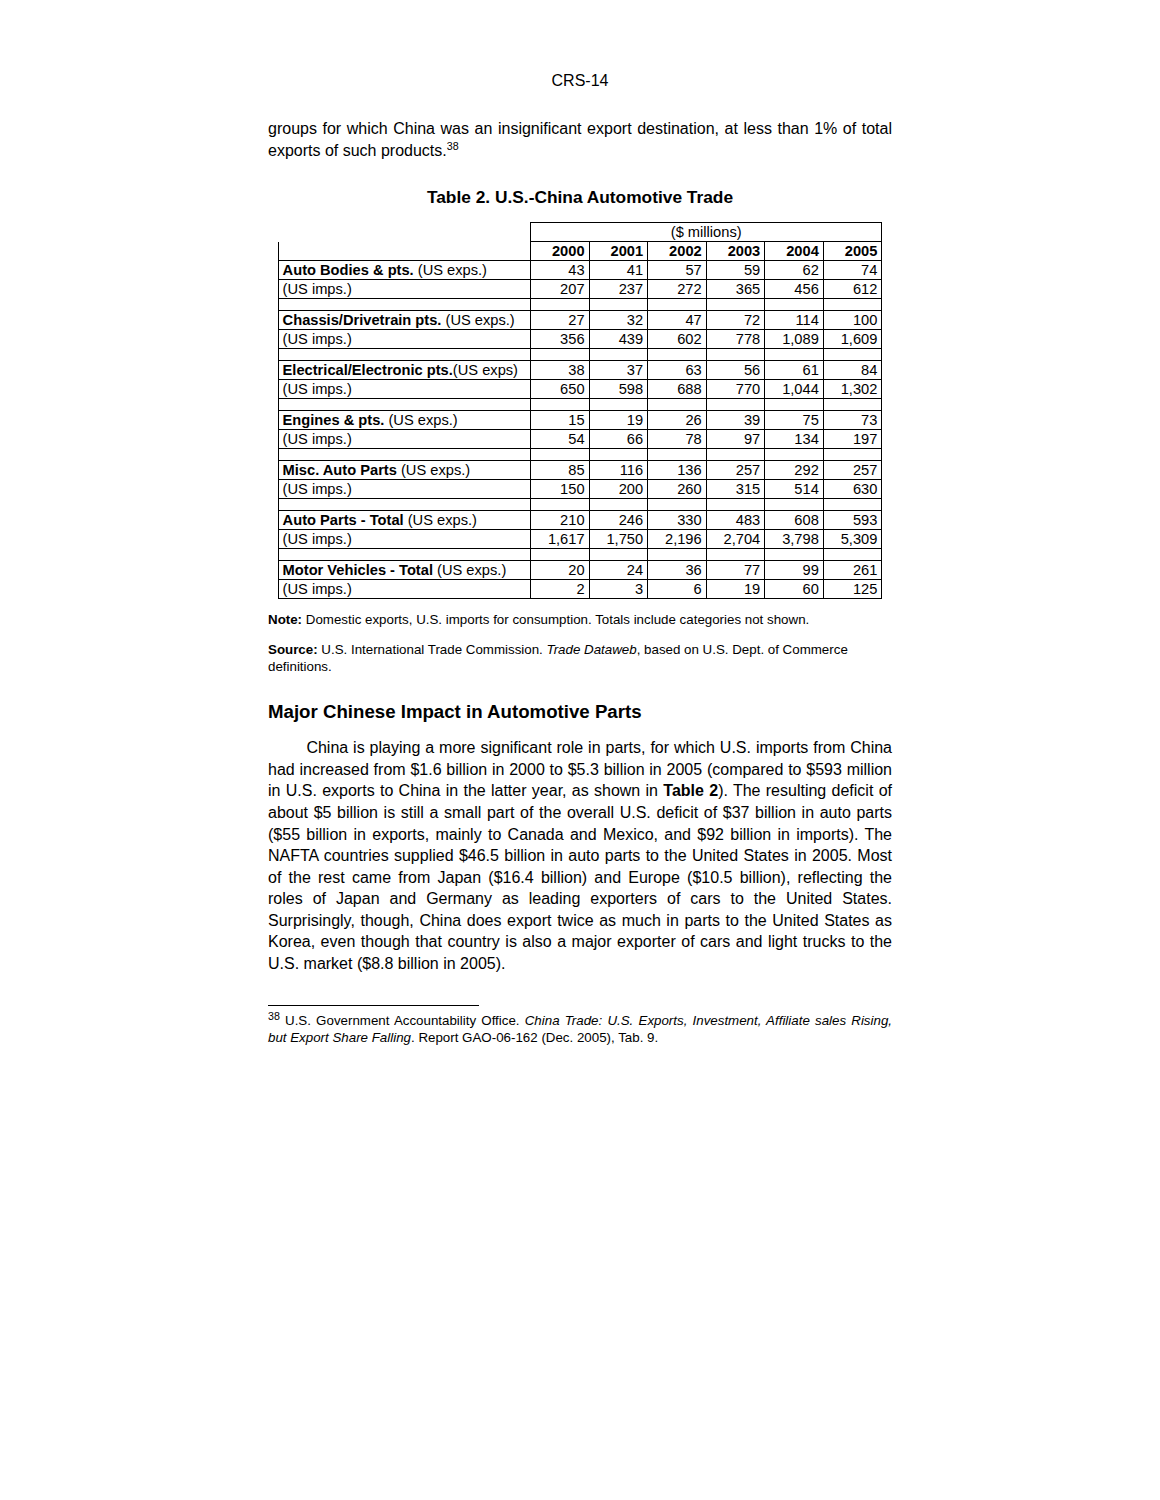CRS-14
groups for which China was an insignificant export destination, at less than 1% of total exports of such products.38
Table 2. U.S.-China Automotive Trade
| | ($ millions) |
| | 2000 | 2001 | 2002 | 2003 | 2004 | 2005 |
| Auto Bodies & pts. (US exps.) | 43 | 41 | 57 | 59 | 62 | 74 |
| (US imps.) | 207 | 237 | 272 | 365 | 456 | 612 |
| Chassis/Drivetrain pts. (US exps.) | 27 | 32 | 47 | 72 | 114 | 100 |
| (US imps.) | 356 | 439 | 602 | 778 | 1,089 | 1,609 |
| Electrical/Electronic pts. (US exps) | 38 | 37 | 63 | 56 | 61 | 84 |
| (US imps.) | 650 | 598 | 688 | 770 | 1,044 | 1,302 |
| Engines & pts. (US exps.) | 15 | 19 | 26 | 39 | 75 | 73 |
| (US imps.) | 54 | 66 | 78 | 97 | 134 | 197 |
| Misc. Auto Parts (US exps.) | 85 | 116 | 136 | 257 | 292 | 257 |
| (US imps.) | 150 | 200 | 260 | 315 | 514 | 630 |
| Auto Parts - Total (US exps.) | 210 | 246 | 330 | 483 | 608 | 593 |
| (US imps.) | 1,617 | 1,750 | 2,196 | 2,704 | 3,798 | 5,309 |
| Motor Vehicles - Total (US exps.) | 20 | 24 | 36 | 77 | 99 | 261 |
| (US imps.) | 2 | 3 | 6 | 19 | 60 | 125 |
Note: Domestic exports, U.S. imports for consumption. Totals include categories not shown.
Source: U.S. International Trade Commission. Trade Dataweb, based on U.S. Dept. of Commerce definitions.
Major Chinese Impact in Automotive Parts
China is playing a more significant role in parts, for which U.S. imports from China had increased from $1.6 billion in 2000 to $5.3 billion in 2005 (compared to $593 million in U.S. exports to China in the latter year, as shown in Table 2). The resulting deficit of about $5 billion is still a small part of the overall U.S. deficit of $37 billion in auto parts ($55 billion in exports, mainly to Canada and Mexico, and $92 billion in imports). The NAFTA countries supplied $46.5 billion in auto parts to the United States in 2005. Most of the rest came from Japan ($16.4 billion) and Europe ($10.5 billion), reflecting the roles of Japan and Germany as leading exporters of cars to the United States. Surprisingly, though, China does export twice as much in parts to the United States as Korea, even though that country is also a major exporter of cars and light trucks to the U.S. market ($8.8 billion in 2005).
38 U.S. Government Accountability Office. China Trade: U.S. Exports, Investment, Affiliate sales Rising, but Export Share Falling. Report GAO-06-162 (Dec. 2005), Tab. 9.